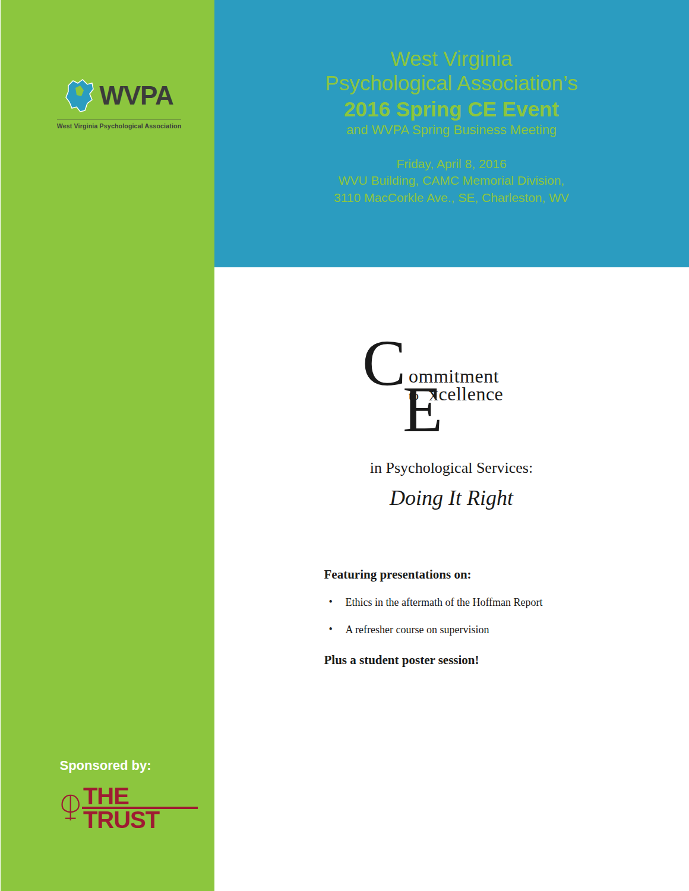WVPA
West Virginia Psychological Association
West Virginia
Psychological Association’s
2016 Spring CE Event
and WVPA Spring Business Meeting
Friday, April 8, 2016
WVU Building, CAMC Memorial Division,
3110 MacCorkle Ave., SE, Charleston, WV
C ommitment to E xcellence
in Psychological Services:
Doing It Right
Featuring presentations on:
Ethics in the aftermath of the Hoffman Report
A refresher course on supervision
Plus a student poster session!
Sponsored by:
THE TRUST